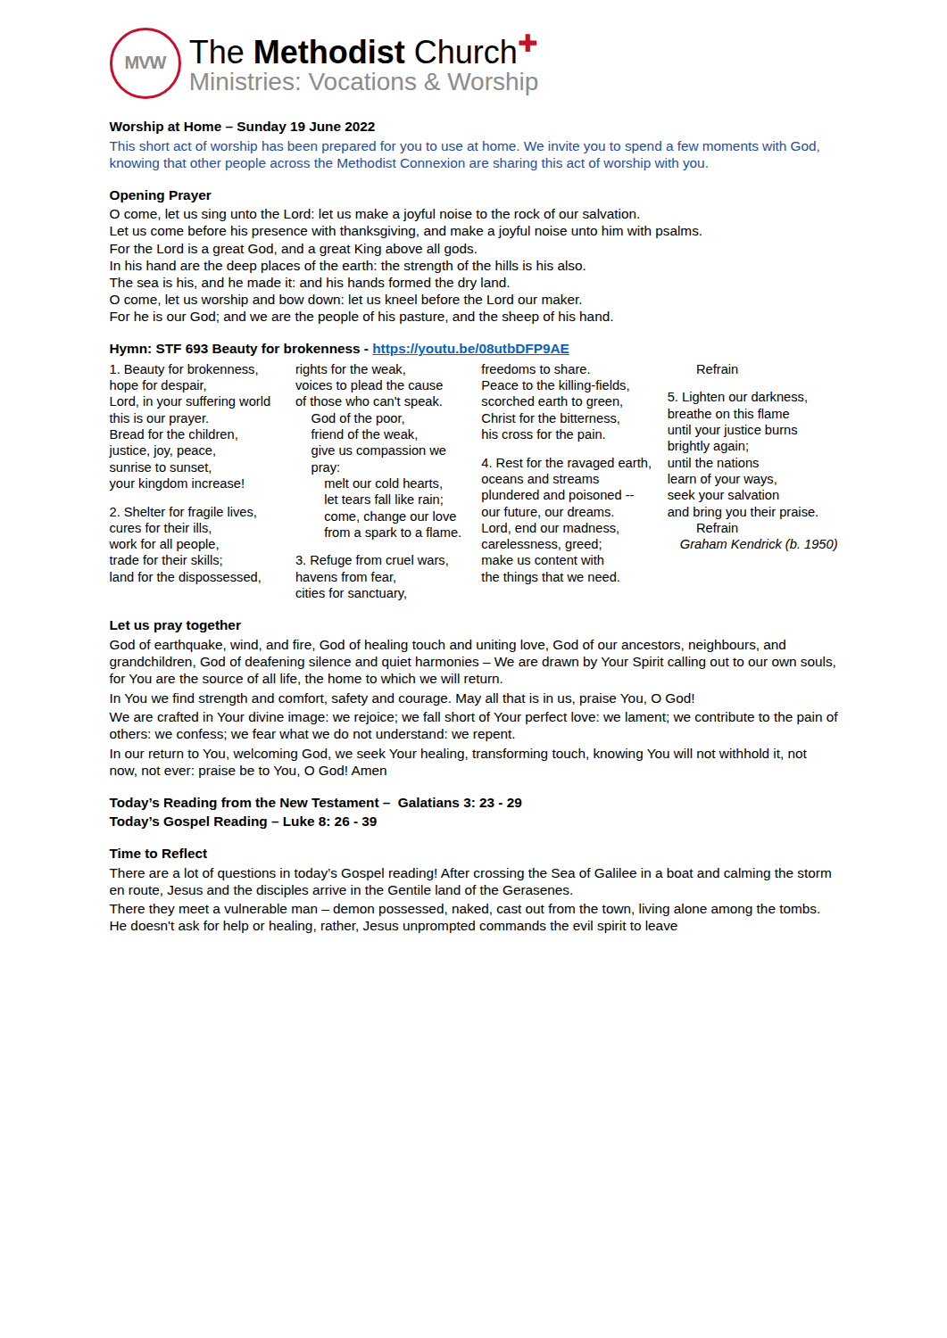MVW
The Methodist Church✚
Ministries: Vocations & Worship
Worship at Home – Sunday 19 June 2022
This short act of worship has been prepared for you to use at home. We invite you to spend a few moments with God, knowing that other people across the Methodist Connexion are sharing this act of worship with you.
Opening Prayer
O come, let us sing unto the Lord: let us make a joyful noise to the rock of our salvation.
Let us come before his presence with thanksgiving, and make a joyful noise unto him with psalms.
For the Lord is a great God, and a great King above all gods.
In his hand are the deep places of the earth: the strength of the hills is his also.
The sea is his, and he made it: and his hands formed the dry land.
O come, let us worship and bow down: let us kneel before the Lord our maker.
For he is our God; and we are the people of his pasture, and the sheep of his hand.
Hymn: STF 693 Beauty for brokenness - https://youtu.be/08utbDFP9AE
1. Beauty for brokenness,
hope for despair,
Lord, in your suffering world
this is our prayer.
Bread for the children,
justice, joy, peace,
sunrise to sunset,
your kingdom increase!
2. Shelter for fragile lives,
cures for their ills,
work for all people,
trade for their skills;
land for the dispossessed,
rights for the weak,
voices to plead the cause
of those who can't speak.
God of the poor,
friend of the weak,
give us compassion we pray:
melt our cold hearts,
let tears fall like rain;
come, change our love
from a spark to a flame.
3. Refuge from cruel wars,
havens from fear,
cities for sanctuary,
freedoms to share.
Peace to the killing-fields,
scorched earth to green,
Christ for the bitterness,
his cross for the pain.
4. Rest for the ravaged earth,
oceans and streams
plundered and poisoned --
our future, our dreams.
Lord, end our madness,
carelessness, greed;
make us content with
the things that we need.
Refrain
5. Lighten our darkness,
breathe on this flame
until your justice burns
brightly again;
until the nations
learn of your ways,
seek your salvation
and bring you their praise.
Refrain
Graham Kendrick (b. 1950)
Let us pray together
God of earthquake, wind, and fire, God of healing touch and uniting love, God of our ancestors, neighbours, and grandchildren, God of deafening silence and quiet harmonies – We are drawn by Your Spirit calling out to our own souls, for You are the source of all life, the home to which we will return.
In You we find strength and comfort, safety and courage. May all that is in us, praise You, O God!
We are crafted in Your divine image: we rejoice; we fall short of Your perfect love: we lament; we contribute to the pain of others: we confess; we fear what we do not understand: we repent.
In our return to You, welcoming God, we seek Your healing, transforming touch, knowing You will not withhold it, not now, not ever: praise be to You, O God! Amen
Today’s Reading from the New Testament – Galatians 3: 23 - 29
Today’s Gospel Reading – Luke 8: 26 - 39
Time to Reflect
There are a lot of questions in today’s Gospel reading! After crossing the Sea of Galilee in a boat and calming the storm en route, Jesus and the disciples arrive in the Gentile land of the Gerasenes.
There they meet a vulnerable man – demon possessed, naked, cast out from the town, living alone among the tombs. He doesn't ask for help or healing, rather, Jesus unprompted commands the evil spirit to leave